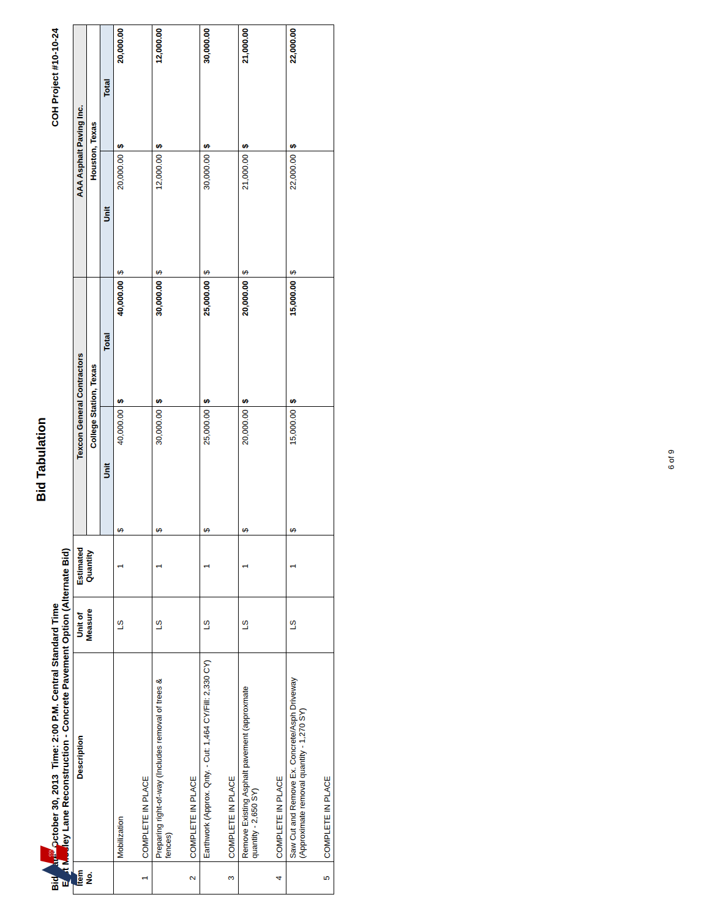COLLEGE STATION
Bid Tabulation
Bid Date: October 30, 2013 Time: 2:00 P.M. Central Standard Time
COH Project #10-10-24
East Mosley Lane Reconstruction - Concrete Pavement Option (Alternate Bid)
| Item No. | Description | Unit of Measure | Estimated Quantity | Texcon General Contractors | AAA Asphalt Paving Inc. |
| --- | --- | --- | --- | --- | --- |
| College Station, Texas | Houston, Texas |
| Unit | Total | Unit | Total |
| 1 | Mobilization COMPLETE IN PLACE | LS | 1 | $ | 40,000.00 | $ | 40,000.00 | $ | 20,000.00 | $ | 20,000.00 |
| 2 | Preparing right-of-way (Includes removal of trees & fences) COMPLETE IN PLACE | LS | 1 | $ | 30,000.00 | $ | 30,000.00 | $ | 12,000.00 | $ | 12,000.00 |
| 3 | Earthwork (Approx. Qnty. - Cut: 1,464 CY/Fill: 2,330 CY) COMPLETE IN PLACE | LS | 1 | $ | 25,000.00 | $ | 25,000.00 | $ | 30,000.00 | $ | 30,000.00 |
| 4 | Remove Existing Asphalt pavement (approxmate quantity - 2,650 SY) COMPLETE IN PLACE | LS | 1 | $ | 20,000.00 | $ | 20,000.00 | $ | 21,000.00 | $ | 21,000.00 |
| 5 | Saw Cut and Remove Ex. Concrete/Asph Driveway (Approximate removal quantity - 1,270 SY) COMPLETE IN PLACE | LS | 1 | $ | 15,000.00 | $ | 15,000.00 | $ | 22,000.00 | $ | 22,000.00 |
6 of 9